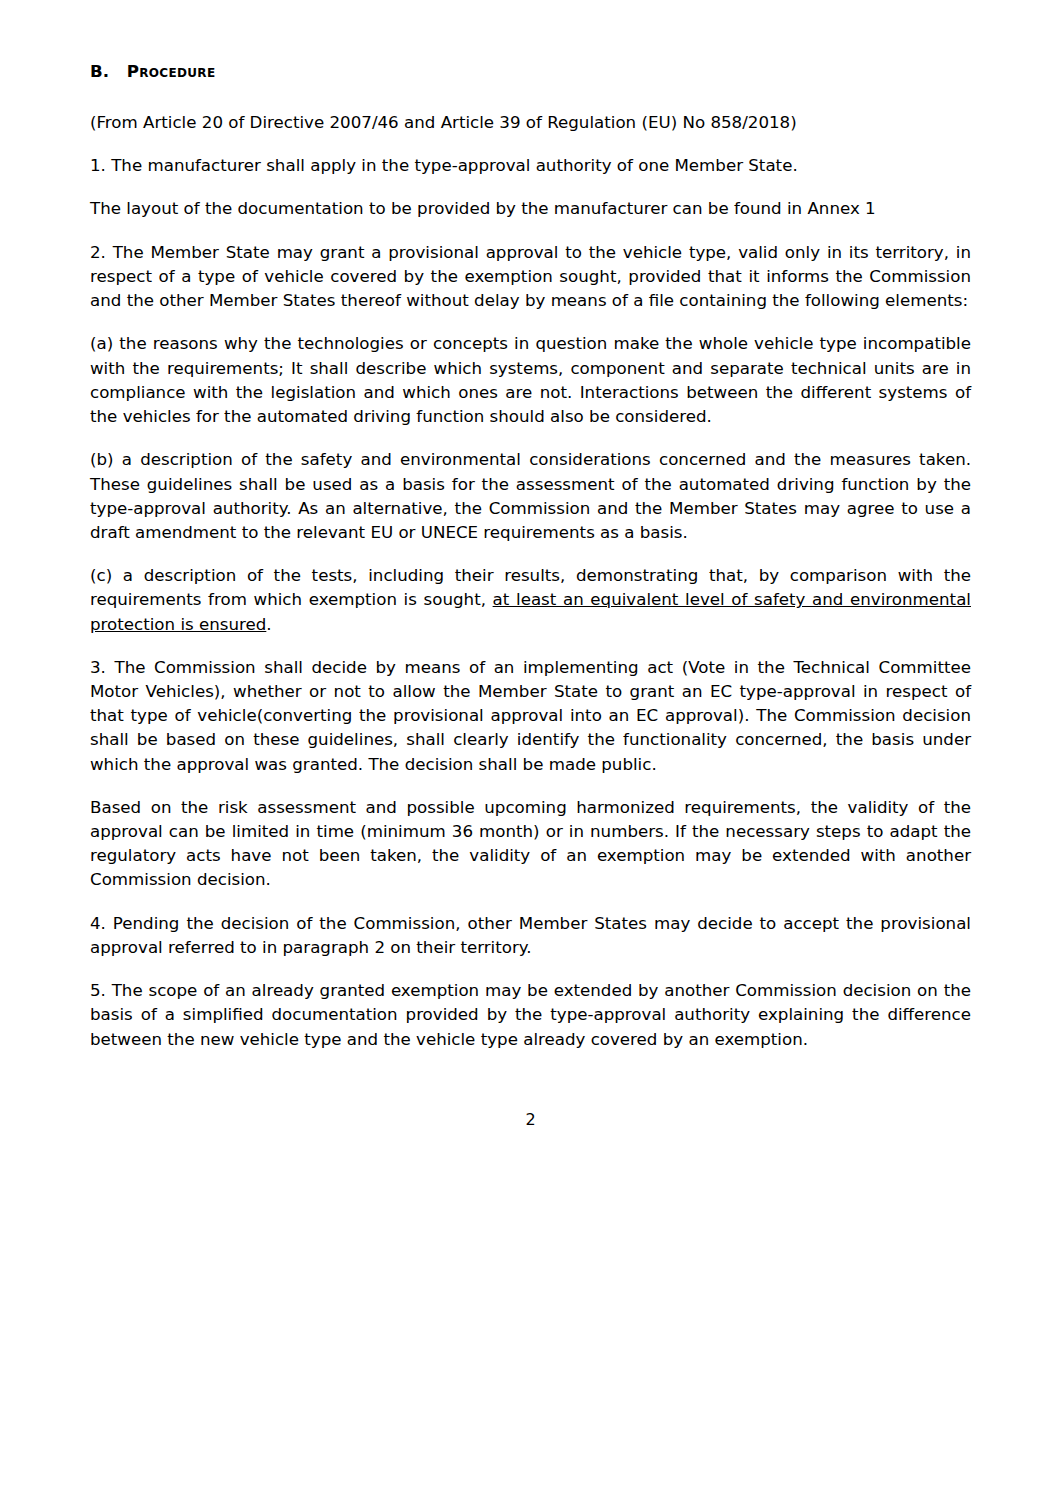B. Procedure
(From Article 20 of Directive 2007/46 and Article 39 of Regulation (EU) No 858/2018)
1. The manufacturer shall apply in the type-approval authority of one Member State.
The layout of the documentation to be provided by the manufacturer can be found in Annex 1
2. The Member State may grant a provisional approval to the vehicle type, valid only in its territory, in respect of a type of vehicle covered by the exemption sought, provided that it informs the Commission and the other Member States thereof without delay by means of a file containing the following elements:
(a) the reasons why the technologies or concepts in question make the whole vehicle type incompatible with the requirements; It shall describe which systems, component and separate technical units are in compliance with the legislation and which ones are not. Interactions between the different systems of the vehicles for the automated driving function should also be considered.
(b) a description of the safety and environmental considerations concerned and the measures taken. These guidelines shall be used as a basis for the assessment of the automated driving function by the type-approval authority. As an alternative, the Commission and the Member States may agree to use a draft amendment to the relevant EU or UNECE requirements as a basis.
(c) a description of the tests, including their results, demonstrating that, by comparison with the requirements from which exemption is sought, at least an equivalent level of safety and environmental protection is ensured.
3. The Commission shall decide by means of an implementing act (Vote in the Technical Committee Motor Vehicles), whether or not to allow the Member State to grant an EC type-approval in respect of that type of vehicle(converting the provisional approval into an EC approval). The Commission decision shall be based on these guidelines, shall clearly identify the functionality concerned, the basis under which the approval was granted. The decision shall be made public.
Based on the risk assessment and possible upcoming harmonized requirements, the validity of the approval can be limited in time (minimum 36 month) or in numbers. If the necessary steps to adapt the regulatory acts have not been taken, the validity of an exemption may be extended with another Commission decision.
4. Pending the decision of the Commission, other Member States may decide to accept the provisional approval referred to in paragraph 2 on their territory.
5. The scope of an already granted exemption may be extended by another Commission decision on the basis of a simplified documentation provided by the type-approval authority explaining the difference between the new vehicle type and the vehicle type already covered by an exemption.
2